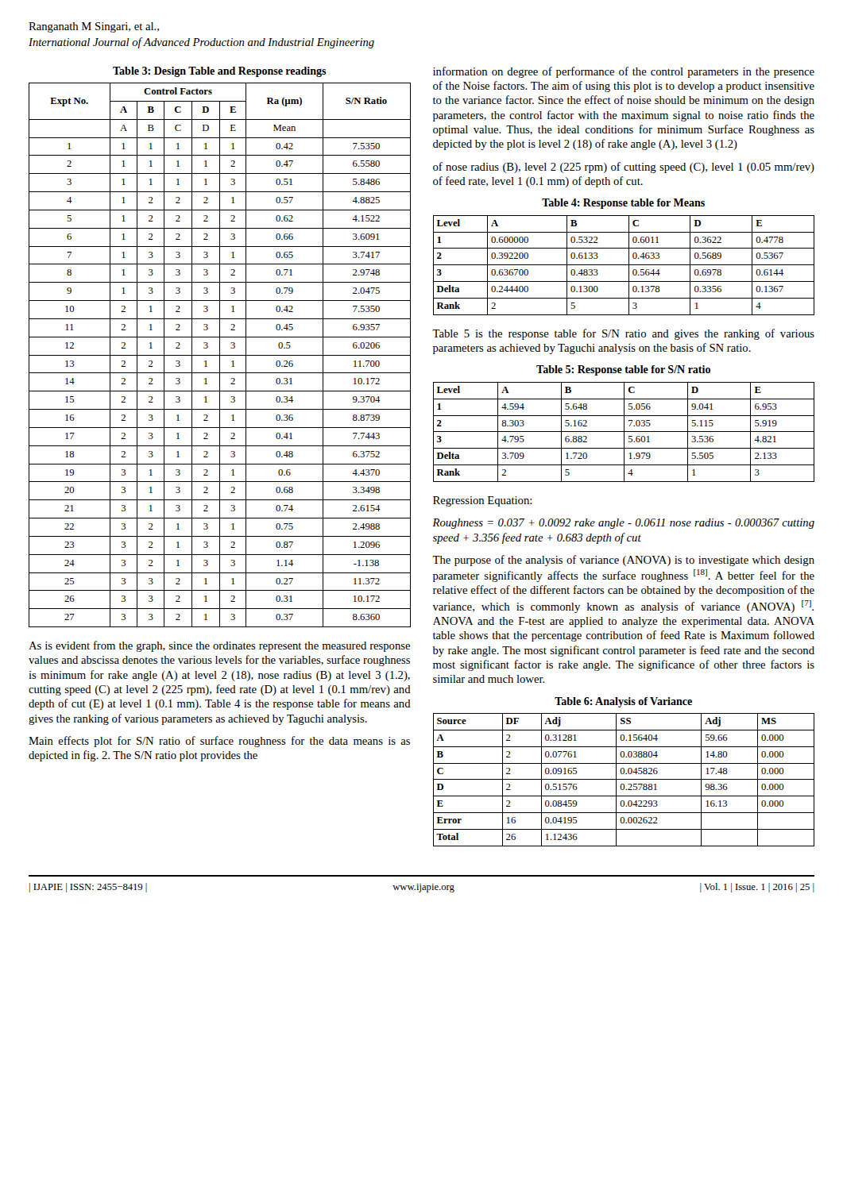Ranganath M Singari, et al.,
International Journal of Advanced Production and Industrial Engineering
Table 3: Design Table and Response readings
| Expt No. | Control Factors | Ra (µm) | S/N Ratio |
| --- | --- | --- | --- |
| A | B | C | D | E |
| | A | B | C | D | E | Mean | |
| 1 | 1 | 1 | 1 | 1 | 1 | 0.42 | 7.5350 |
| 2 | 1 | 1 | 1 | 1 | 2 | 0.47 | 6.5580 |
| 3 | 1 | 1 | 1 | 1 | 3 | 0.51 | 5.8486 |
| 4 | 1 | 2 | 2 | 2 | 1 | 0.57 | 4.8825 |
| 5 | 1 | 2 | 2 | 2 | 2 | 0.62 | 4.1522 |
| 6 | 1 | 2 | 2 | 2 | 3 | 0.66 | 3.6091 |
| 7 | 1 | 3 | 3 | 3 | 1 | 0.65 | 3.7417 |
| 8 | 1 | 3 | 3 | 3 | 2 | 0.71 | 2.9748 |
| 9 | 1 | 3 | 3 | 3 | 3 | 0.79 | 2.0475 |
| 10 | 2 | 1 | 2 | 3 | 1 | 0.42 | 7.5350 |
| 11 | 2 | 1 | 2 | 3 | 2 | 0.45 | 6.9357 |
| 12 | 2 | 1 | 2 | 3 | 3 | 0.5 | 6.0206 |
| 13 | 2 | 2 | 3 | 1 | 1 | 0.26 | 11.700 |
| 14 | 2 | 2 | 3 | 1 | 2 | 0.31 | 10.172 |
| 15 | 2 | 2 | 3 | 1 | 3 | 0.34 | 9.3704 |
| 16 | 2 | 3 | 1 | 2 | 1 | 0.36 | 8.8739 |
| 17 | 2 | 3 | 1 | 2 | 2 | 0.41 | 7.7443 |
| 18 | 2 | 3 | 1 | 2 | 3 | 0.48 | 6.3752 |
| 19 | 3 | 1 | 3 | 2 | 1 | 0.6 | 4.4370 |
| 20 | 3 | 1 | 3 | 2 | 2 | 0.68 | 3.3498 |
| 21 | 3 | 1 | 3 | 2 | 3 | 0.74 | 2.6154 |
| 22 | 3 | 2 | 1 | 3 | 1 | 0.75 | 2.4988 |
| 23 | 3 | 2 | 1 | 3 | 2 | 0.87 | 1.2096 |
| 24 | 3 | 2 | 1 | 3 | 3 | 1.14 | -1.138 |
| 25 | 3 | 3 | 2 | 1 | 1 | 0.27 | 11.372 |
| 26 | 3 | 3 | 2 | 1 | 2 | 0.31 | 10.172 |
| 27 | 3 | 3 | 2 | 1 | 3 | 0.37 | 8.6360 |
As is evident from the graph, since the ordinates represent the measured response values and abscissa denotes the various levels for the variables, surface roughness is minimum for rake angle (A) at level 2 (18), nose radius (B) at level 3 (1.2), cutting speed (C) at level 2 (225 rpm), feed rate (D) at level 1 (0.1 mm/rev) and depth of cut (E) at level 1 (0.1 mm). Table 4 is the response table for means and gives the ranking of various parameters as achieved by Taguchi analysis.
Main effects plot for S/N ratio of surface roughness for the data means is as depicted in fig. 2. The S/N ratio plot provides the
information on degree of performance of the control parameters in the presence of the Noise factors. The aim of using this plot is to develop a product insensitive to the variance factor. Since the effect of noise should be minimum on the design parameters, the control factor with the maximum signal to noise ratio finds the optimal value. Thus, the ideal conditions for minimum Surface Roughness as depicted by the plot is level 2 (18) of rake angle (A), level 3 (1.2)
of nose radius (B), level 2 (225 rpm) of cutting speed (C), level 1 (0.05 mm/rev) of feed rate, level 1 (0.1 mm) of depth of cut.
Table 4: Response table for Means
| Level | A | B | C | D | E |
| --- | --- | --- | --- | --- | --- |
| 1 | 0.600000 | 0.5322 | 0.6011 | 0.3622 | 0.4778 |
| 2 | 0.392200 | 0.6133 | 0.4633 | 0.5689 | 0.5367 |
| 3 | 0.636700 | 0.4833 | 0.5644 | 0.6978 | 0.6144 |
| Delta | 0.244400 | 0.1300 | 0.1378 | 0.3356 | 0.1367 |
| Rank | 2 | 5 | 3 | 1 | 4 |
Table 5 is the response table for S/N ratio and gives the ranking of various parameters as achieved by Taguchi analysis on the basis of SN ratio.
Table 5: Response table for S/N ratio
| Level | A | B | C | D | E |
| --- | --- | --- | --- | --- | --- |
| 1 | 4.594 | 5.648 | 5.056 | 9.041 | 6.953 |
| 2 | 8.303 | 5.162 | 7.035 | 5.115 | 5.919 |
| 3 | 4.795 | 6.882 | 5.601 | 3.536 | 4.821 |
| Delta | 3.709 | 1.720 | 1.979 | 5.505 | 2.133 |
| Rank | 2 | 5 | 4 | 1 | 3 |
Regression Equation:
Roughness = 0.037 + 0.0092 rake angle - 0.0611 nose radius - 0.000367 cutting speed + 3.356 feed rate + 0.683 depth of cut
The purpose of the analysis of variance (ANOVA) is to investigate which design parameter significantly affects the surface roughness [18]. A better feel for the relative effect of the different factors can be obtained by the decomposition of the variance, which is commonly known as analysis of variance (ANOVA) [7]. ANOVA and the F-test are applied to analyze the experimental data. ANOVA table shows that the percentage contribution of feed Rate is Maximum followed by rake angle. The most significant control parameter is feed rate and the second most significant factor is rake angle. The significance of other three factors is similar and much lower.
Table 6: Analysis of Variance
| Source | DF | Adj | SS | Adj | MS |
| --- | --- | --- | --- | --- | --- |
| A | 2 | 0.31281 | 0.156404 | 59.66 | 0.000 |
| B | 2 | 0.07761 | 0.038804 | 14.80 | 0.000 |
| C | 2 | 0.09165 | 0.045826 | 17.48 | 0.000 |
| D | 2 | 0.51576 | 0.257881 | 98.36 | 0.000 |
| E | 2 | 0.08459 | 0.042293 | 16.13 | 0.000 |
| Error | 16 | 0.04195 | 0.002622 | | |
| Total | 26 | 1.12436 | | | |
| IJAPIE | ISSN: 2455−8419 | www.ijapie.org | Vol. 1 | Issue. 1 | 2016 | 25 |